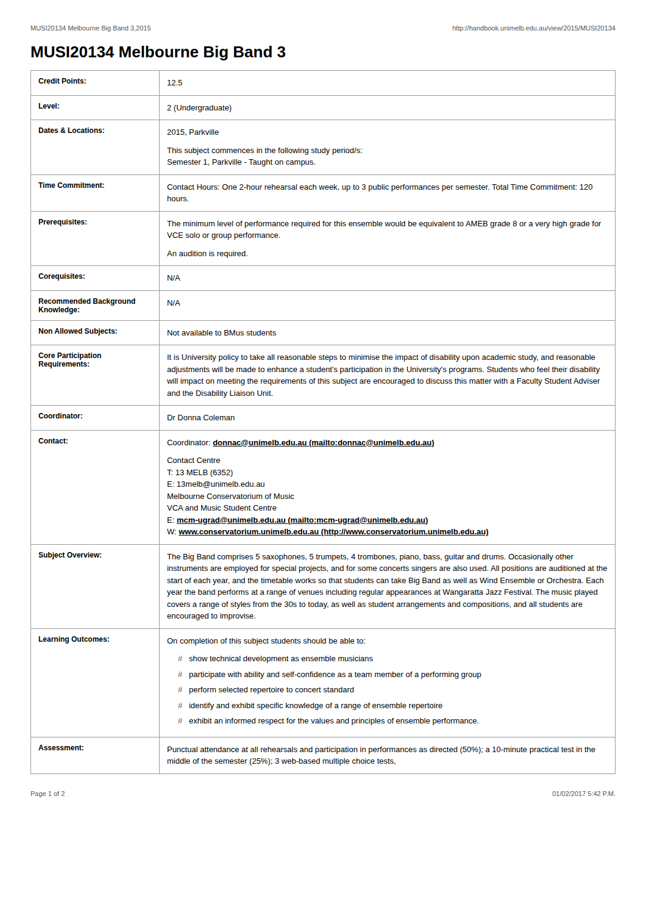MUSI20134 Melbourne Big Band 3,2015 http://handbook.unimelb.edu.au/view/2015/MUSI20134
MUSI20134 Melbourne Big Band 3
| Credit Points: | 12.5 |
| Level: | 2 (Undergraduate) |
| Dates & Locations: | 2015, Parkville This subject commences in the following study period/s: Semester 1, Parkville - Taught on campus. |
| Time Commitment: | Contact Hours: One 2-hour rehearsal each week, up to 3 public performances per semester. Total Time Commitment: 120 hours. |
| Prerequisites: | The minimum level of performance required for this ensemble would be equivalent to AMEB grade 8 or a very high grade for VCE solo or group performance. An audition is required. |
| Corequisites: | N/A |
| Recommended Background Knowledge: | N/A |
| Non Allowed Subjects: | Not available to BMus students |
| Core Participation Requirements: | It is University policy to take all reasonable steps to minimise the impact of disability upon academic study, and reasonable adjustments will be made to enhance a student's participation in the University's programs. Students who feel their disability will impact on meeting the requirements of this subject are encouraged to discuss this matter with a Faculty Student Adviser and the Disability Liaison Unit. |
| Coordinator: | Dr Donna Coleman |
| Contact: | Coordinator: donnac@unimelb.edu.au (mailto:donnac@unimelb.edu.au) Contact Centre T: 13 MELB (6352) E: 13melb@unimelb.edu.au Melbourne Conservatorium of Music VCA and Music Student Centre E: mcm-ugrad@unimelb.edu.au (mailto:mcm-ugrad@unimelb.edu.au) W: www.conservatorium.unimelb.edu.au (http://www.conservatorium.unimelb.edu.au) |
| Subject Overview: | The Big Band comprises 5 saxophones, 5 trumpets, 4 trombones, piano, bass, guitar and drums. Occasionally other instruments are employed for special projects, and for some concerts singers are also used. All positions are auditioned at the start of each year, and the timetable works so that students can take Big Band as well as Wind Ensemble or Orchestra. Each year the band performs at a range of venues including regular appearances at Wangaratta Jazz Festival. The music played covers a range of styles from the 30s to today, as well as student arrangements and compositions, and all students are encouraged to improvise. |
| Learning Outcomes: | On completion of this subject students should be able to: show technical development as ensemble musicians participate with ability and self-confidence as a team member of a performing group perform selected repertoire to concert standard identify and exhibit specific knowledge of a range of ensemble repertoire exhibit an informed respect for the values and principles of ensemble performance. |
| Assessment: | Punctual attendance at all rehearsals and participation in performances as directed (50%); a 10-minute practical test in the middle of the semester (25%); 3 web-based multiple choice tests, |
Page 1 of 2 01/02/2017 5:42 P.M.